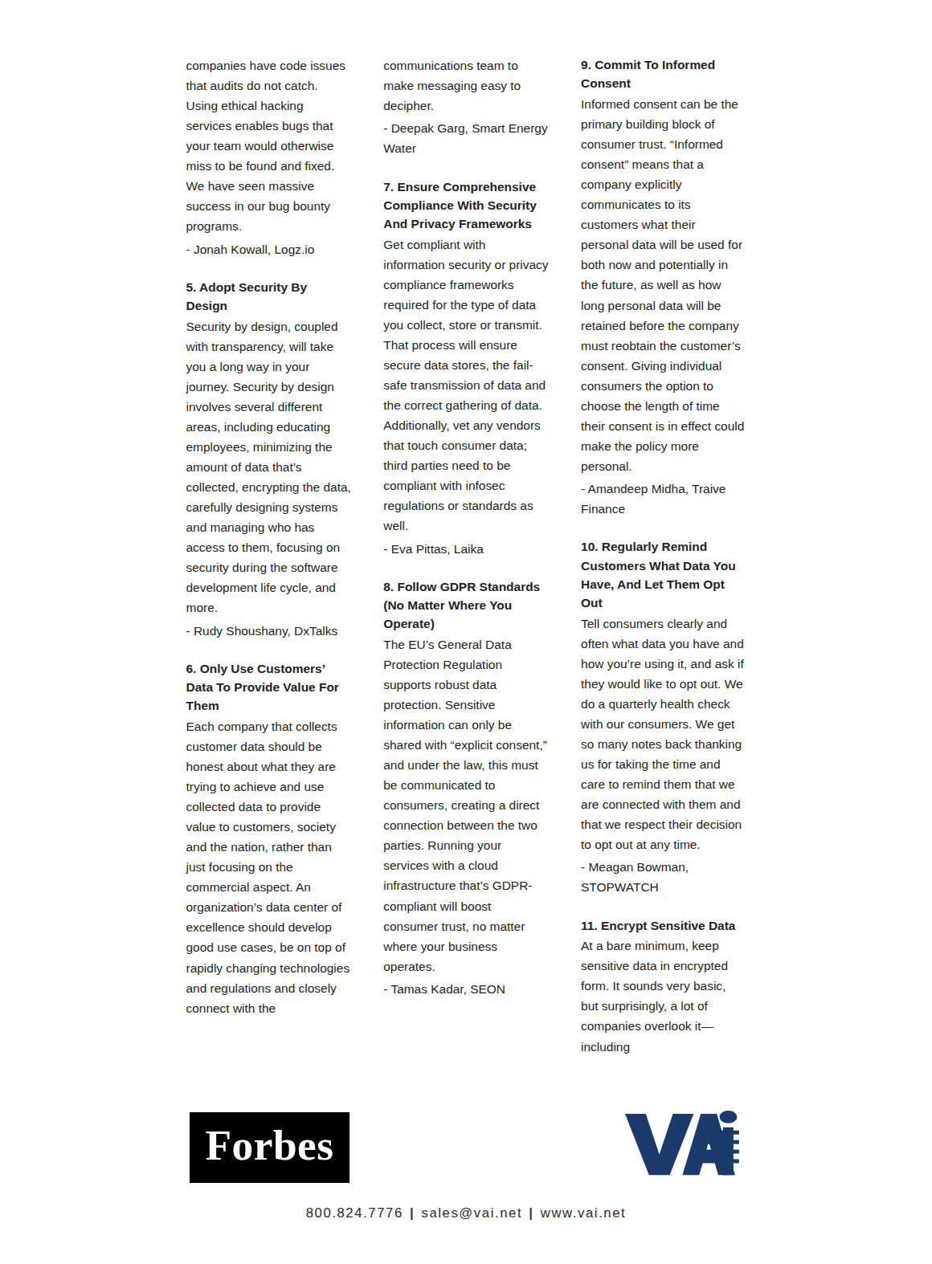companies have code issues that audits do not catch. Using ethical hacking services enables bugs that your team would otherwise miss to be found and fixed. We have seen massive success in our bug bounty programs.
- Jonah Kowall, Logz.io
5. Adopt Security By Design
Security by design, coupled with transparency, will take you a long way in your journey. Security by design involves several different areas, including educating employees, minimizing the amount of data that’s collected, encrypting the data, carefully designing systems and managing who has access to them, focusing on security during the software development life cycle, and more.
- Rudy Shoushany, DxTalks
6. Only Use Customers’ Data To Provide Value For Them
Each company that collects customer data should be honest about what they are trying to achieve and use collected data to provide value to customers, society and the nation, rather than just focusing on the commercial aspect. An organization’s data center of excellence should develop good use cases, be on top of rapidly changing technologies and regulations and closely connect with the
communications team to make messaging easy to decipher.
- Deepak Garg, Smart Energy Water
7. Ensure Comprehensive Compliance With Security And Privacy Frameworks
Get compliant with information security or privacy compliance frameworks required for the type of data you collect, store or transmit. That process will ensure secure data stores, the fail-safe transmission of data and the correct gathering of data. Additionally, vet any vendors that touch consumer data; third parties need to be compliant with infosec regulations or standards as well.
- Eva Pittas, Laika
8. Follow GDPR Standards (No Matter Where You Operate)
The EU’s General Data Protection Regulation supports robust data protection. Sensitive information can only be shared with “explicit consent,” and under the law, this must be communicated to consumers, creating a direct connection between the two parties. Running your services with a cloud infrastructure that’s GDPR-compliant will boost consumer trust, no matter where your business operates.
- Tamas Kadar, SEON
9. Commit To Informed Consent
Informed consent can be the primary building block of consumer trust. “Informed consent” means that a company explicitly communicates to its customers what their personal data will be used for both now and potentially in the future, as well as how long personal data will be retained before the company must reobtain the customer’s consent. Giving individual consumers the option to choose the length of time their consent is in effect could make the policy more personal.
- Amandeep Midha, Traive Finance
10. Regularly Remind Customers What Data You Have, And Let Them Opt Out
Tell consumers clearly and often what data you have and how you’re using it, and ask if they would like to opt out. We do a quarterly health check with our consumers. We get so many notes back thanking us for taking the time and care to remind them that we are connected with them and that we respect their decision to opt out at any time.
- Meagan Bowman, STOPWATCH
11. Encrypt Sensitive Data
At a bare minimum, keep sensitive data in encrypted form. It sounds very basic, but surprisingly, a lot of companies overlook it—including
Forbes
800.824.7776 | sales@vai.net | www.vai.net